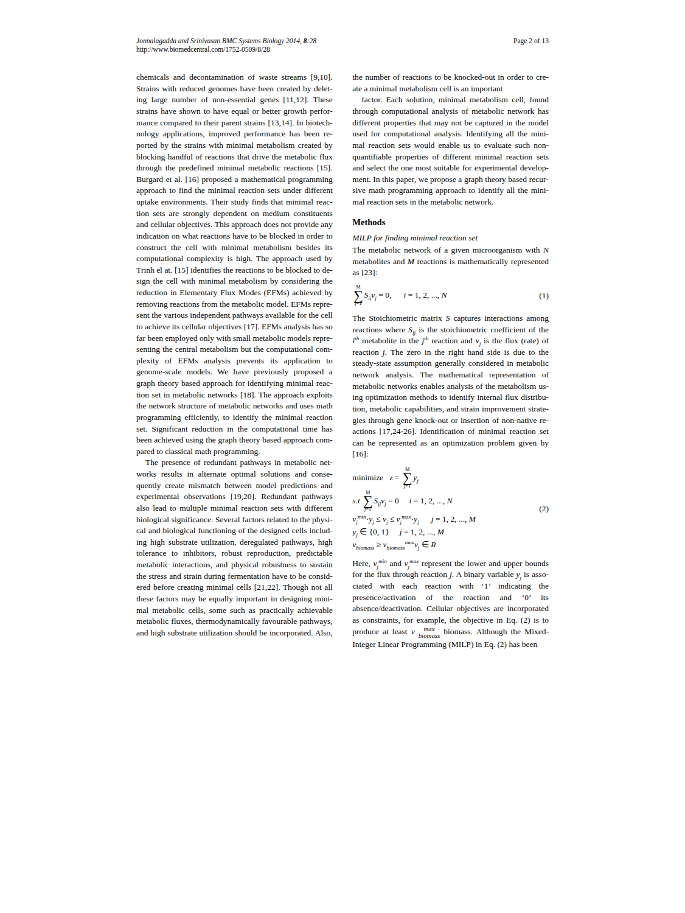Jonnalagadda and Srinivasan BMC Systems Biology 2014, 8:28
http://www.biomedcentral.com/1752-0509/8/28
Page 2 of 13
chemicals and decontamination of waste streams [9,10]. Strains with reduced genomes have been created by deleting large number of non-essential genes [11,12]. These strains have shown to have equal or better growth performance compared to their parent strains [13,14]. In biotechnology applications, improved performance has been reported by the strains with minimal metabolism created by blocking handful of reactions that drive the metabolic flux through the predefined minimal metabolic reactions [15]. Burgard et al. [16] proposed a mathematical programming approach to find the minimal reaction sets under different uptake environments. Their study finds that minimal reaction sets are strongly dependent on medium constituents and cellular objectives. This approach does not provide any indication on what reactions have to be blocked in order to construct the cell with minimal metabolism besides its computational complexity is high. The approach used by Trinh el at. [15] identifies the reactions to be blocked to design the cell with minimal metabolism by considering the reduction in Elementary Flux Modes (EFMs) achieved by removing reactions from the metabolic model. EFMs represent the various independent pathways available for the cell to achieve its cellular objectives [17]. EFMs analysis has so far been employed only with small metabolic models representing the central metabolism but the computational complexity of EFMs analysis prevents its application to genome-scale models. We have previously proposed a graph theory based approach for identifying minimal reaction set in metabolic networks [18]. The approach exploits the network structure of metabolic networks and uses math programming efficiently, to identify the minimal reaction set. Significant reduction in the computational time has been achieved using the graph theory based approach compared to classical math programming.
The presence of redundant pathways in metabolic networks results in alternate optimal solutions and consequently create mismatch between model predictions and experimental observations [19,20]. Redundant pathways also lead to multiple minimal reaction sets with different biological significance. Several factors related to the physical and biological functioning of the designed cells including high substrate utilization, deregulated pathways, high tolerance to inhibitors, robust reproduction, predictable metabolic interactions, and physical robustness to sustain the stress and strain during fermentation have to be considered before creating minimal cells [21,22]. Though not all these factors may be equally important in designing minimal metabolic cells, some such as practically achievable metabolic fluxes, thermodynamically favourable pathways, and high substrate utilization should be incorporated. Also, the number of reactions to be knocked-out in order to create a minimal metabolism cell is an important
factor. Each solution, minimal metabolism cell, found through computational analysis of metabolic network has different properties that may not be captured in the model used for computational analysis. Identifying all the minimal reaction sets would enable us to evaluate such non-quantifiable properties of different minimal reaction sets and select the one most suitable for experimental development. In this paper, we propose a graph theory based recursive math programming approach to identify all the minimal reaction sets in the metabolic network.
Methods
MILP for finding minimal reaction set
The metabolic network of a given microorganism with N metabolites and M reactions is mathematically represented as [23]:
M∑j=1 Sijvj = 0, i = 1, 2, ..., N
(1)
The Stoichiometric matrix S captures interactions among reactions where Sij is the stoichiometric coefficient of the ith metabolite in the jth reaction and vj is the flux (rate) of reaction j. The zero in the right hand side is due to the steady-state assumption generally considered in metabolic network analysis. The mathematical representation of metabolic networks enables analysis of the metabolism using optimization methods to identify internal flux distribution, metabolic capabilities, and strain improvement strategies through gene knock-out or insertion of non-native reactions [17,24-26]. Identification of minimal reaction set can be represented as an optimization problem given by [16]:
minimize z = M∑j=1 yj s.t M∑j=1 Sijvj = 0 i = 1, 2, ..., N vjmin·yj ≤ vj ≤ vjmax·yj j = 1, 2, ..., M yj ∈ {0, 1} j = 1, 2, ..., M vbiomass ≥ vbiomassmax vj ∈ R
(2)
Here, vjmin and vjmax represent the lower and upper bounds for the flux through reaction j. A binary variable yj is associated with each reaction with ‘1’ indicating the presence/activation of the reaction and ‘0’ its absence/deactivation. Cellular objectives are incorporated as constraints, for example, the objective in Eq. (2) is to produce at least v max biomass biomass. Although the Mixed-Integer Linear Programming (MILP) in Eq. (2) has been